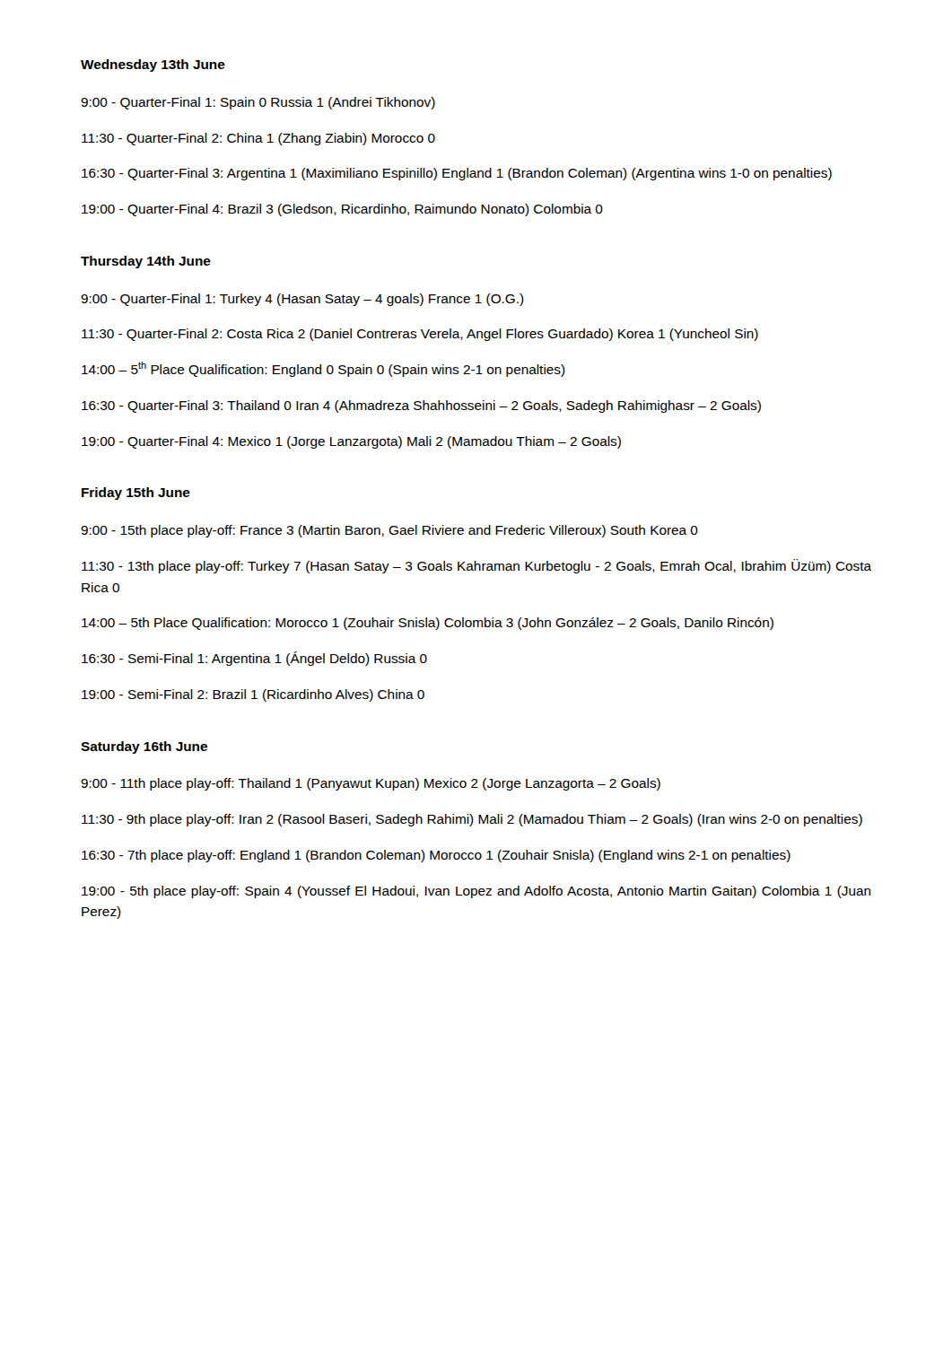Wednesday 13th June
9:00 - Quarter-Final 1: Spain 0 Russia 1 (Andrei Tikhonov)
11:30 - Quarter-Final 2: China 1 (Zhang Ziabin) Morocco 0
16:30 - Quarter-Final 3: Argentina 1 (Maximiliano Espinillo) England 1 (Brandon Coleman) (Argentina wins 1-0 on penalties)
19:00 - Quarter-Final 4: Brazil 3 (Gledson, Ricardinho, Raimundo Nonato) Colombia 0
Thursday 14th June
9:00 - Quarter-Final 1: Turkey 4 (Hasan Satay – 4 goals) France 1 (O.G.)
11:30 - Quarter-Final 2: Costa Rica 2 (Daniel Contreras Verela, Angel Flores Guardado) Korea 1 (Yuncheol Sin)
14:00 – 5th Place Qualification: England 0 Spain 0 (Spain wins 2-1 on penalties)
16:30 - Quarter-Final 3: Thailand 0 Iran 4 (Ahmadreza Shahhosseini – 2 Goals, Sadegh Rahimighasr – 2 Goals)
19:00 - Quarter-Final 4: Mexico 1 (Jorge Lanzargota) Mali 2 (Mamadou Thiam – 2 Goals)
Friday 15th June
9:00 - 15th place play-off: France 3 (Martin Baron, Gael Riviere and Frederic Villeroux) South Korea 0
11:30 - 13th place play-off: Turkey 7 (Hasan Satay – 3 Goals Kahraman Kurbetoglu - 2 Goals, Emrah Ocal, Ibrahim Üzüm) Costa Rica 0
14:00 – 5th Place Qualification: Morocco 1 (Zouhair Snisla) Colombia 3 (John González – 2 Goals, Danilo Rincón)
16:30 - Semi-Final 1: Argentina 1 (Ángel Deldo) Russia 0
19:00 - Semi-Final 2: Brazil 1 (Ricardinho Alves) China 0
Saturday 16th June
9:00 - 11th place play-off: Thailand 1 (Panyawut Kupan) Mexico 2 (Jorge Lanzagorta – 2 Goals)
11:30 - 9th place play-off: Iran 2 (Rasool Baseri, Sadegh Rahimi) Mali 2 (Mamadou Thiam – 2 Goals) (Iran wins 2-0 on penalties)
16:30 - 7th place play-off: England 1 (Brandon Coleman) Morocco 1 (Zouhair Snisla) (England wins 2-1 on penalties)
19:00 - 5th place play-off: Spain 4 (Youssef El Hadoui, Ivan Lopez and Adolfo Acosta, Antonio Martin Gaitan) Colombia 1 (Juan Perez)